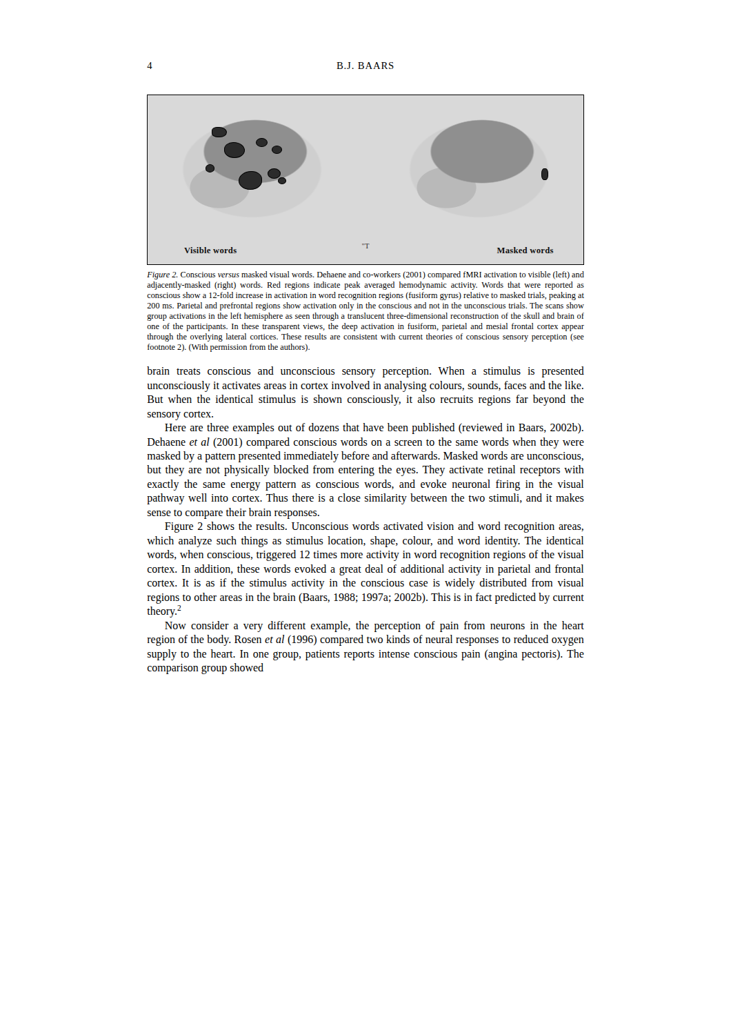4
B.J. BAARS
Visible words
"T
Masked words
Figure 2. Conscious versus masked visual words. Dehaene and co-workers (2001) compared fMRI activation to visible (left) and adjacently-masked (right) words. Red regions indicate peak averaged hemodynamic activity. Words that were reported as conscious show a 12-fold increase in activation in word recognition regions (fusiform gyrus) relative to masked trials, peaking at 200 ms. Parietal and prefrontal regions show activation only in the conscious and not in the unconscious trials. The scans show group activations in the left hemisphere as seen through a translucent three-dimensional reconstruction of the skull and brain of one of the participants. In these transparent views, the deep activation in fusiform, parietal and mesial frontal cortex appear through the overlying lateral cortices. These results are consistent with current theories of conscious sensory perception (see footnote 2). (With permission from the authors).
brain treats conscious and unconscious sensory perception. When a stimulus is presented unconsciously it activates areas in cortex involved in analysing colours, sounds, faces and the like. But when the identical stimulus is shown consciously, it also recruits regions far beyond the sensory cortex.
Here are three examples out of dozens that have been published (reviewed in Baars, 2002b). Dehaene et al (2001) compared conscious words on a screen to the same words when they were masked by a pattern presented immediately before and afterwards. Masked words are unconscious, but they are not physically blocked from entering the eyes. They activate retinal receptors with exactly the same energy pattern as conscious words, and evoke neuronal firing in the visual pathway well into cortex. Thus there is a close similarity between the two stimuli, and it makes sense to compare their brain responses.
Figure 2 shows the results. Unconscious words activated vision and word recognition areas, which analyze such things as stimulus location, shape, colour, and word identity. The identical words, when conscious, triggered 12 times more activity in word recognition regions of the visual cortex. In addition, these words evoked a great deal of additional activity in parietal and frontal cortex. It is as if the stimulus activity in the conscious case is widely distributed from visual regions to other areas in the brain (Baars, 1988; 1997a; 2002b). This is in fact predicted by current theory.2
Now consider a very different example, the perception of pain from neurons in the heart region of the body. Rosen et al (1996) compared two kinds of neural responses to reduced oxygen supply to the heart. In one group, patients reports intense conscious pain (angina pectoris). The comparison group showed